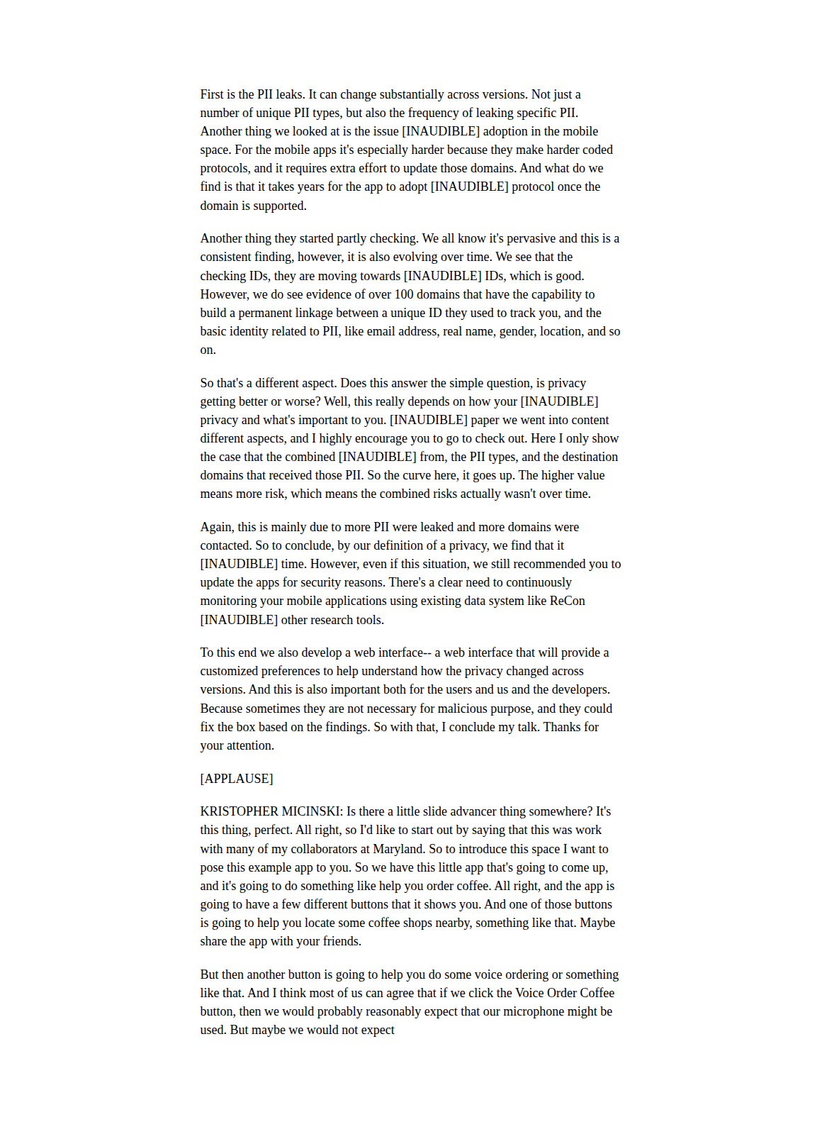First is the PII leaks. It can change substantially across versions. Not just a number of unique PII types, but also the frequency of leaking specific PII. Another thing we looked at is the issue [INAUDIBLE] adoption in the mobile space. For the mobile apps it's especially harder because they make harder coded protocols, and it requires extra effort to update those domains. And what do we find is that it takes years for the app to adopt [INAUDIBLE] protocol once the domain is supported.
Another thing they started partly checking. We all know it's pervasive and this is a consistent finding, however, it is also evolving over time. We see that the checking IDs, they are moving towards [INAUDIBLE] IDs, which is good. However, we do see evidence of over 100 domains that have the capability to build a permanent linkage between a unique ID they used to track you, and the basic identity related to PII, like email address, real name, gender, location, and so on.
So that's a different aspect. Does this answer the simple question, is privacy getting better or worse? Well, this really depends on how your [INAUDIBLE] privacy and what's important to you. [INAUDIBLE] paper we went into content different aspects, and I highly encourage you to go to check out. Here I only show the case that the combined [INAUDIBLE] from, the PII types, and the destination domains that received those PII. So the curve here, it goes up. The higher value means more risk, which means the combined risks actually wasn't over time.
Again, this is mainly due to more PII were leaked and more domains were contacted. So to conclude, by our definition of a privacy, we find that it [INAUDIBLE] time. However, even if this situation, we still recommended you to update the apps for security reasons. There's a clear need to continuously monitoring your mobile applications using existing data system like ReCon [INAUDIBLE] other research tools.
To this end we also develop a web interface-- a web interface that will provide a customized preferences to help understand how the privacy changed across versions. And this is also important both for the users and us and the developers. Because sometimes they are not necessary for malicious purpose, and they could fix the box based on the findings. So with that, I conclude my talk. Thanks for your attention.
[APPLAUSE]
KRISTOPHER MICINSKI: Is there a little slide advancer thing somewhere? It's this thing, perfect. All right, so I'd like to start out by saying that this was work with many of my collaborators at Maryland. So to introduce this space I want to pose this example app to you. So we have this little app that's going to come up, and it's going to do something like help you order coffee. All right, and the app is going to have a few different buttons that it shows you. And one of those buttons is going to help you locate some coffee shops nearby, something like that. Maybe share the app with your friends.
But then another button is going to help you do some voice ordering or something like that. And I think most of us can agree that if we click the Voice Order Coffee button, then we would probably reasonably expect that our microphone might be used. But maybe we would not expect